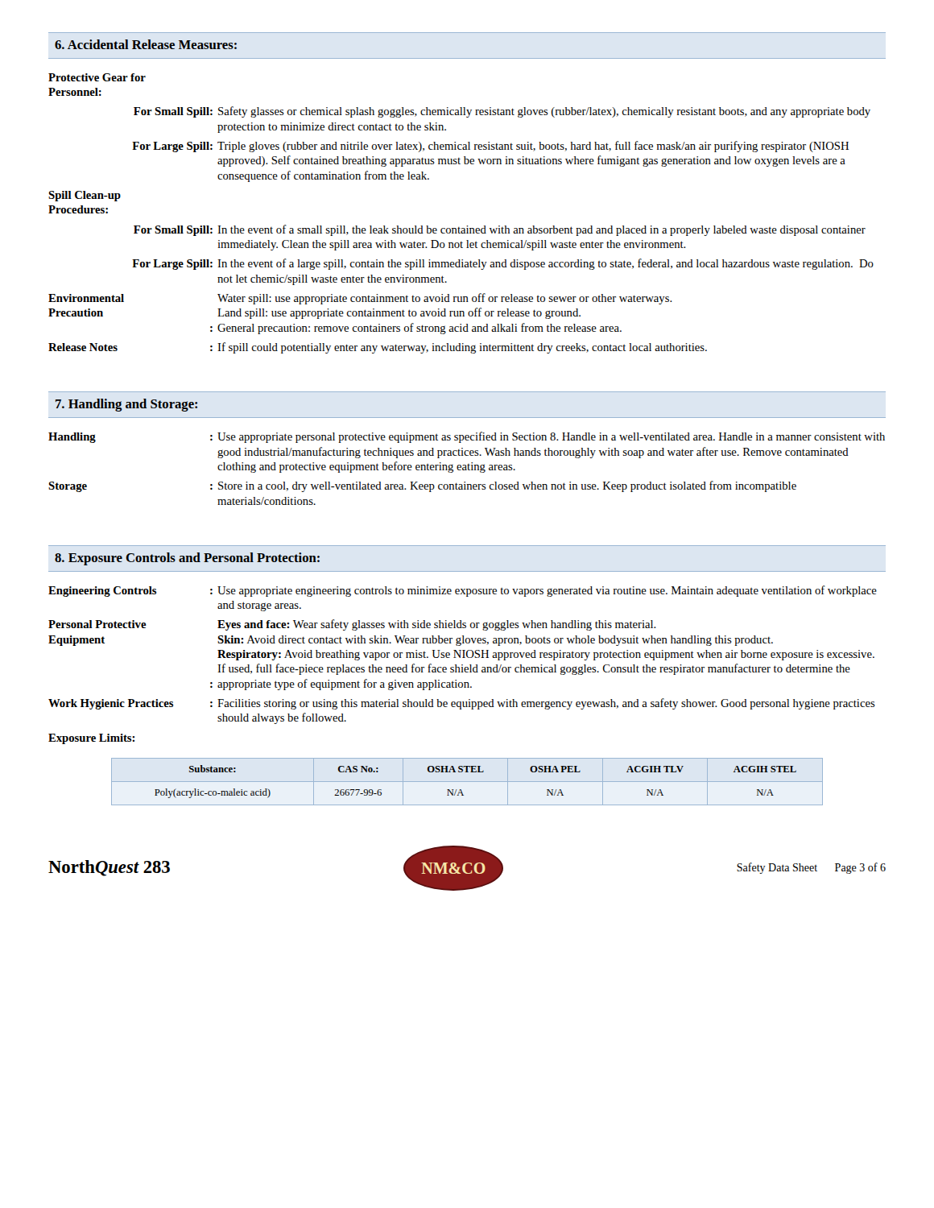6. Accidental Release Measures:
| Protective Gear for Personnel: | |
| For Small Spill | : | Safety glasses or chemical splash goggles, chemically resistant gloves (rubber/latex), chemically resistant boots, and any appropriate body protection to minimize direct contact to the skin. |
| For Large Spill | : | Triple gloves (rubber and nitrile over latex), chemical resistant suit, boots, hard hat, full face mask/an air purifying respirator (NIOSH approved). Self contained breathing apparatus must be worn in situations where fumigant gas generation and low oxygen levels are a consequence of contamination from the leak. |
| Spill Clean-up Procedures: | |
| For Small Spill | : | In the event of a small spill, the leak should be contained with an absorbent pad and placed in a properly labeled waste disposal container immediately. Clean the spill area with water. Do not let chemical/spill waste enter the environment. |
| For Large Spill | : | In the event of a large spill, contain the spill immediately and dispose according to state, federal, and local hazardous waste regulation. Do not let chemic/spill waste enter the environment. |
| Environmental Precaution | : | Water spill: use appropriate containment to avoid run off or release to sewer or other waterways. Land spill: use appropriate containment to avoid run off or release to ground. General precaution: remove containers of strong acid and alkali from the release area. |
| Release Notes | : | If spill could potentially enter any waterway, including intermittent dry creeks, contact local authorities. |
7. Handling and Storage:
| Handling | : | Use appropriate personal protective equipment as specified in Section 8. Handle in a well-ventilated area. Handle in a manner consistent with good industrial/manufacturing techniques and practices. Wash hands thoroughly with soap and water after use. Remove contaminated clothing and protective equipment before entering eating areas. |
| Storage | : | Store in a cool, dry well-ventilated area. Keep containers closed when not in use. Keep product isolated from incompatible materials/conditions. |
8. Exposure Controls and Personal Protection:
| Engineering Controls | : | Use appropriate engineering controls to minimize exposure to vapors generated via routine use. Maintain adequate ventilation of workplace and storage areas. |
| Personal Protective Equipment | : | Eyes and face: Wear safety glasses with side shields or goggles when handling this material. Skin: Avoid direct contact with skin. Wear rubber gloves, apron, boots or whole bodysuit when handling this product. Respiratory: Avoid breathing vapor or mist. Use NIOSH approved respiratory protection equipment when air borne exposure is excessive. If used, full face-piece replaces the need for face shield and/or chemical goggles. Consult the respirator manufacturer to determine the appropriate type of equipment for a given application. |
| Work Hygienic Practices | : | Facilities storing or using this material should be equipped with emergency eyewash, and a safety shower. Good personal hygiene practices should always be followed. |
| Exposure Limits: |
| Substance: | CAS No.: | OSHA STEL | OSHA PEL | ACGIH TLV | ACGIH STEL |
| --- | --- | --- | --- | --- | --- |
| Poly(acrylic-co-maleic acid) | 26677-99-6 | N/A | N/A | N/A | N/A |
NorthQuest 283
NM&CO
Safety Data Sheet Page 3 of 6